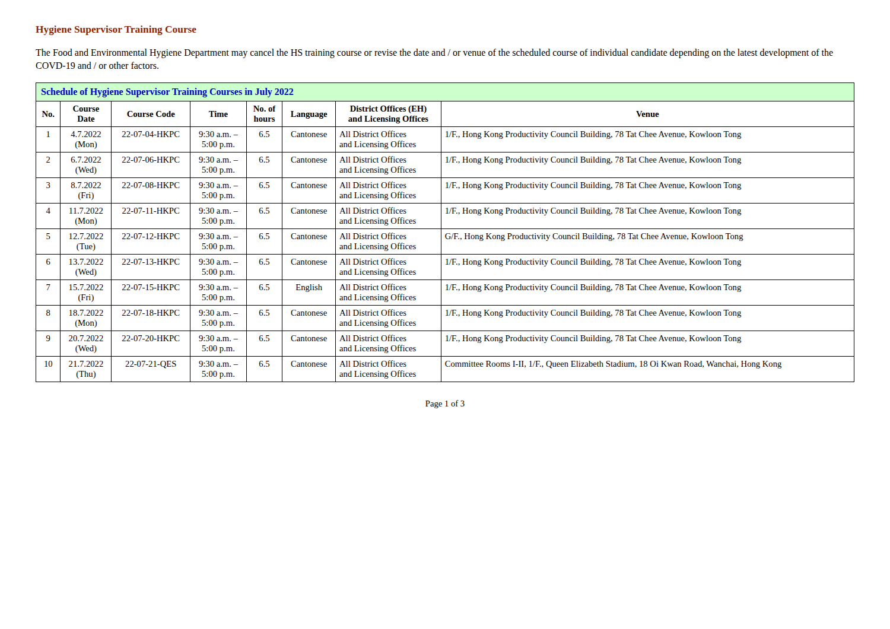Hygiene Supervisor Training Course
The Food and Environmental Hygiene Department may cancel the HS training course or revise the date and / or venue of the scheduled course of individual candidate depending on the latest development of the COVD-19 and / or other factors.
Schedule of Hygiene Supervisor Training Courses in July 2022
| No. | Course Date | Course Code | Time | No. of hours | Language | District Offices (EH) and Licensing Offices | Venue |
| --- | --- | --- | --- | --- | --- | --- | --- |
| 1 | 4.7.2022 (Mon) | 22-07-04-HKPC | 9:30 a.m. – 5:00 p.m. | 6.5 | Cantonese | All District Offices and Licensing Offices | 1/F., Hong Kong Productivity Council Building, 78 Tat Chee Avenue, Kowloon Tong |
| 2 | 6.7.2022 (Wed) | 22-07-06-HKPC | 9:30 a.m. – 5:00 p.m. | 6.5 | Cantonese | All District Offices and Licensing Offices | 1/F., Hong Kong Productivity Council Building, 78 Tat Chee Avenue, Kowloon Tong |
| 3 | 8.7.2022 (Fri) | 22-07-08-HKPC | 9:30 a.m. – 5:00 p.m. | 6.5 | Cantonese | All District Offices and Licensing Offices | 1/F., Hong Kong Productivity Council Building, 78 Tat Chee Avenue, Kowloon Tong |
| 4 | 11.7.2022 (Mon) | 22-07-11-HKPC | 9:30 a.m. – 5:00 p.m. | 6.5 | Cantonese | All District Offices and Licensing Offices | 1/F., Hong Kong Productivity Council Building, 78 Tat Chee Avenue, Kowloon Tong |
| 5 | 12.7.2022 (Tue) | 22-07-12-HKPC | 9:30 a.m. – 5:00 p.m. | 6.5 | Cantonese | All District Offices and Licensing Offices | G/F., Hong Kong Productivity Council Building, 78 Tat Chee Avenue, Kowloon Tong |
| 6 | 13.7.2022 (Wed) | 22-07-13-HKPC | 9:30 a.m. – 5:00 p.m. | 6.5 | Cantonese | All District Offices and Licensing Offices | 1/F., Hong Kong Productivity Council Building, 78 Tat Chee Avenue, Kowloon Tong |
| 7 | 15.7.2022 (Fri) | 22-07-15-HKPC | 9:30 a.m. – 5:00 p.m. | 6.5 | English | All District Offices and Licensing Offices | 1/F., Hong Kong Productivity Council Building, 78 Tat Chee Avenue, Kowloon Tong |
| 8 | 18.7.2022 (Mon) | 22-07-18-HKPC | 9:30 a.m. – 5:00 p.m. | 6.5 | Cantonese | All District Offices and Licensing Offices | 1/F., Hong Kong Productivity Council Building, 78 Tat Chee Avenue, Kowloon Tong |
| 9 | 20.7.2022 (Wed) | 22-07-20-HKPC | 9:30 a.m. – 5:00 p.m. | 6.5 | Cantonese | All District Offices and Licensing Offices | 1/F., Hong Kong Productivity Council Building, 78 Tat Chee Avenue, Kowloon Tong |
| 10 | 21.7.2022 (Thu) | 22-07-21-QES | 9:30 a.m. – 5:00 p.m. | 6.5 | Cantonese | All District Offices and Licensing Offices | Committee Rooms I-II, 1/F., Queen Elizabeth Stadium, 18 Oi Kwan Road, Wanchai, Hong Kong |
Page 1 of 3